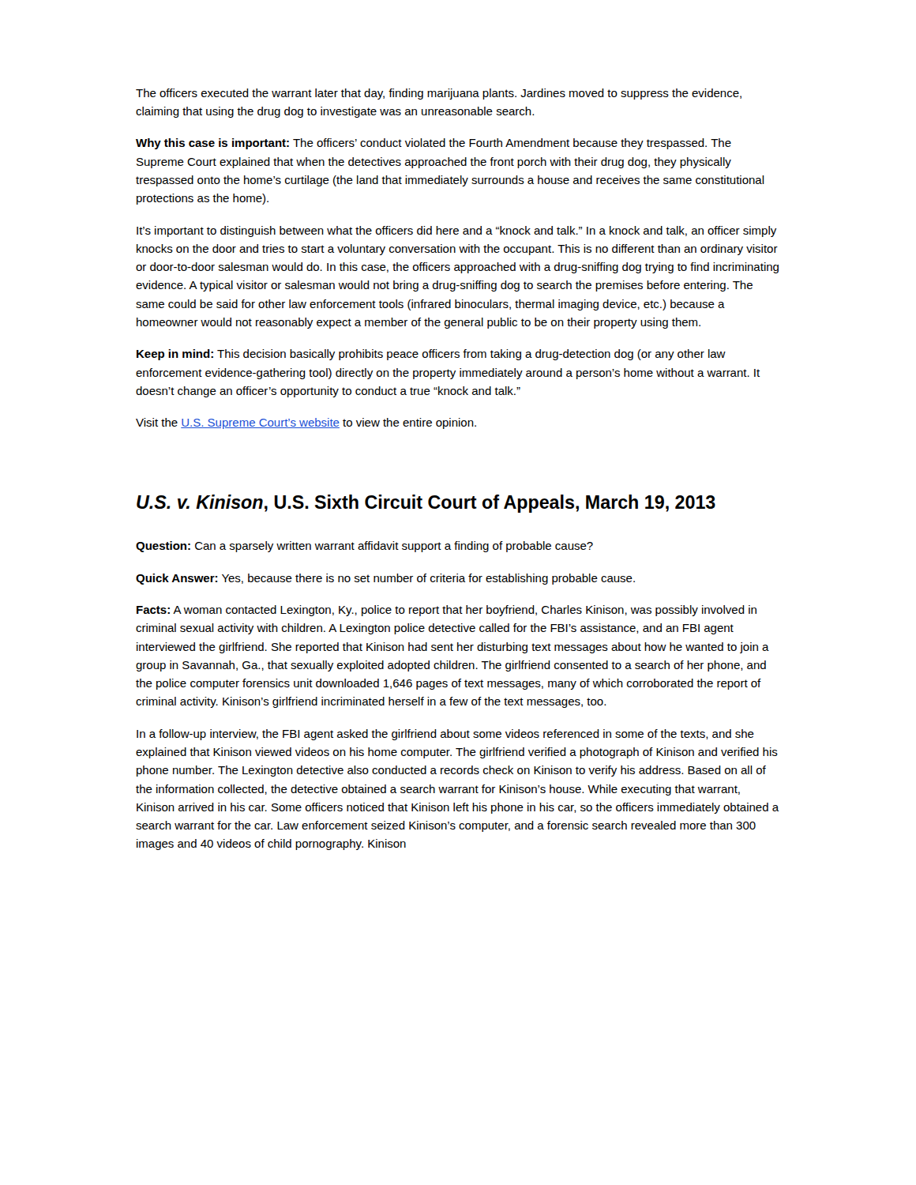The officers executed the warrant later that day, finding marijuana plants. Jardines moved to suppress the evidence, claiming that using the drug dog to investigate was an unreasonable search.
Why this case is important: The officers’ conduct violated the Fourth Amendment because they trespassed. The Supreme Court explained that when the detectives approached the front porch with their drug dog, they physically trespassed onto the home’s curtilage (the land that immediately surrounds a house and receives the same constitutional protections as the home).
It’s important to distinguish between what the officers did here and a “knock and talk.” In a knock and talk, an officer simply knocks on the door and tries to start a voluntary conversation with the occupant. This is no different than an ordinary visitor or door-to-door salesman would do. In this case, the officers approached with a drug-sniffing dog trying to find incriminating evidence. A typical visitor or salesman would not bring a drug-sniffing dog to search the premises before entering. The same could be said for other law enforcement tools (infrared binoculars, thermal imaging device, etc.) because a homeowner would not reasonably expect a member of the general public to be on their property using them.
Keep in mind: This decision basically prohibits peace officers from taking a drug-detection dog (or any other law enforcement evidence-gathering tool) directly on the property immediately around a person’s home without a warrant. It doesn’t change an officer’s opportunity to conduct a true “knock and talk.”
Visit the U.S. Supreme Court’s website to view the entire opinion.
U.S. v. Kinison, U.S. Sixth Circuit Court of Appeals, March 19, 2013
Question: Can a sparsely written warrant affidavit support a finding of probable cause?
Quick Answer: Yes, because there is no set number of criteria for establishing probable cause.
Facts: A woman contacted Lexington, Ky., police to report that her boyfriend, Charles Kinison, was possibly involved in criminal sexual activity with children. A Lexington police detective called for the FBI’s assistance, and an FBI agent interviewed the girlfriend. She reported that Kinison had sent her disturbing text messages about how he wanted to join a group in Savannah, Ga., that sexually exploited adopted children. The girlfriend consented to a search of her phone, and the police computer forensics unit downloaded 1,646 pages of text messages, many of which corroborated the report of criminal activity. Kinison’s girlfriend incriminated herself in a few of the text messages, too.
In a follow-up interview, the FBI agent asked the girlfriend about some videos referenced in some of the texts, and she explained that Kinison viewed videos on his home computer. The girlfriend verified a photograph of Kinison and verified his phone number. The Lexington detective also conducted a records check on Kinison to verify his address. Based on all of the information collected, the detective obtained a search warrant for Kinison’s house. While executing that warrant, Kinison arrived in his car. Some officers noticed that Kinison left his phone in his car, so the officers immediately obtained a search warrant for the car. Law enforcement seized Kinison’s computer, and a forensic search revealed more than 300 images and 40 videos of child pornography. Kinison